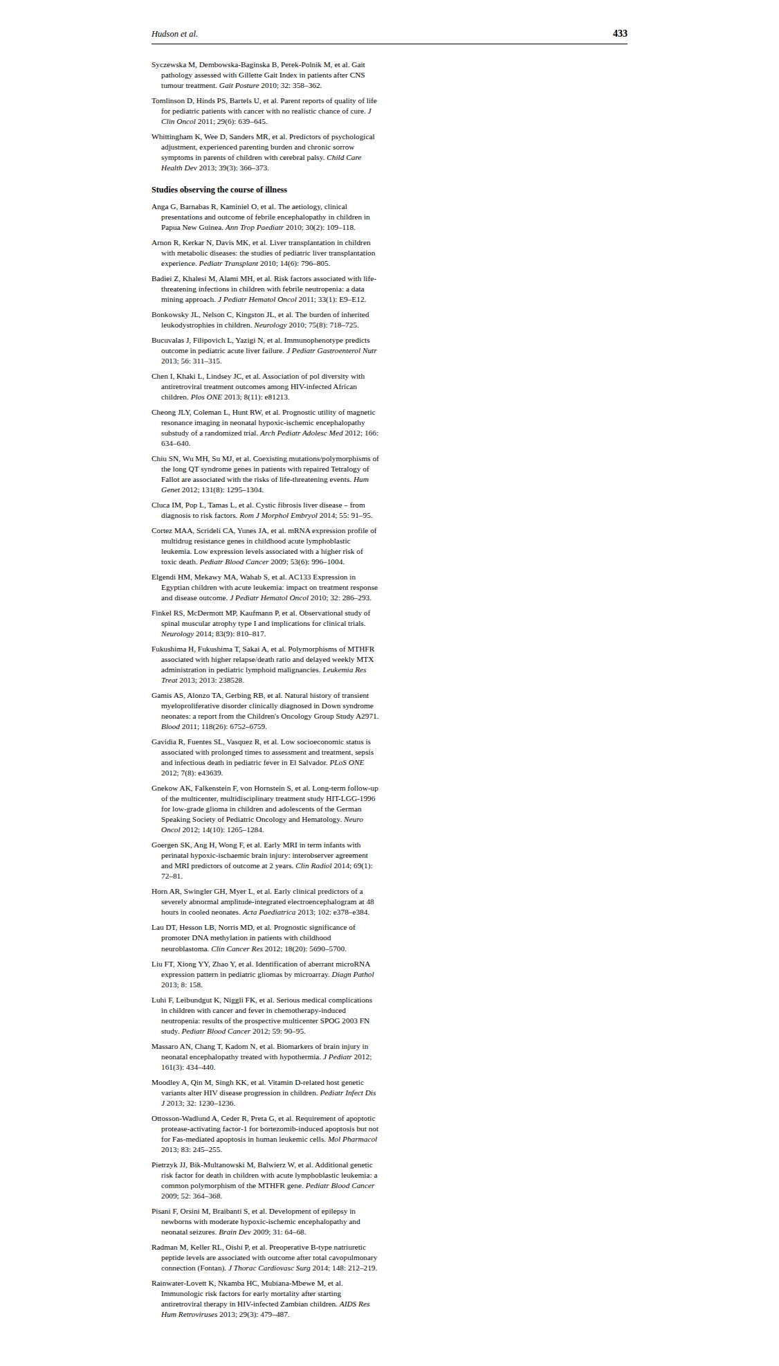Hudson et al.
433
Syczewska M, Dembowska-Baginska B, Perek-Polnik M, et al. Gait pathology assessed with Gillette Gait Index in patients after CNS tumour treatment. Gait Posture 2010; 32: 358–362.
Tomlinson D, Hinds PS, Bartels U, et al. Parent reports of quality of life for pediatric patients with cancer with no realistic chance of cure. J Clin Oncol 2011; 29(6): 639–645.
Whittingham K, Wee D, Sanders MR, et al. Predictors of psychological adjustment, experienced parenting burden and chronic sorrow symptoms in parents of children with cerebral palsy. Child Care Health Dev 2013; 39(3): 366–373.
Studies observing the course of illness
Anga G, Barnabas R, Kaminiel O, et al. The aetiology, clinical presentations and outcome of febrile encephalopathy in children in Papua New Guinea. Ann Trop Paediatr 2010; 30(2): 109–118.
Arnon R, Kerkar N, Davis MK, et al. Liver transplantation in children with metabolic diseases: the studies of pediatric liver transplantation experience. Pediatr Transplant 2010; 14(6): 796–805.
Badiei Z, Khalesi M, Alami MH, et al. Risk factors associated with life-threatening infections in children with febrile neutropenia: a data mining approach. J Pediatr Hematol Oncol 2011; 33(1): E9–E12.
Bonkowsky JL, Nelson C, Kingston JL, et al. The burden of inherited leukodystrophies in children. Neurology 2010; 75(8): 718–725.
Bucuvalas J, Filipovich L, Yazigi N, et al. Immunophenotype predicts outcome in pediatric acute liver failure. J Pediatr Gastroenterol Nutr 2013; 56: 311–315.
Chen I, Khaki L, Lindsey JC, et al. Association of pol diversity with antiretroviral treatment outcomes among HIV-infected African children. Plos ONE 2013; 8(11): e81213.
Cheong JLY, Coleman L, Hunt RW, et al. Prognostic utility of magnetic resonance imaging in neonatal hypoxic-ischemic encephalopathy substudy of a randomized trial. Arch Pediatr Adolesc Med 2012; 166: 634–640.
Chiu SN, Wu MH, Su MJ, et al. Coexisting mutations/polymorphisms of the long QT syndrome genes in patients with repaired Tetralogy of Fallot are associated with the risks of life-threatening events. Hum Genet 2012; 131(8): 1295–1304.
Cluca IM, Pop L, Tamas L, et al. Cystic fibrosis liver disease – from diagnosis to risk factors. Rom J Morphol Embryol 2014; 55: 91–95.
Cortez MAA, Scrideli CA, Yunes JA, et al. mRNA expression profile of multidrug resistance genes in childhood acute lymphoblastic leukemia. Low expression levels associated with a higher risk of toxic death. Pediatr Blood Cancer 2009; 53(6): 996–1004.
Elgendi HM, Mekawy MA, Wahab S, et al. AC133 Expression in Egyptian children with acute leukemia: impact on treatment response and disease outcome. J Pediatr Hematol Oncol 2010; 32: 286–293.
Finkel RS, McDermott MP, Kaufmann P, et al. Observational study of spinal muscular atrophy type I and implications for clinical trials. Neurology 2014; 83(9): 810–817.
Fukushima H, Fukushima T, Sakai A, et al. Polymorphisms of MTHFR associated with higher relapse/death ratio and delayed weekly MTX administration in pediatric lymphoid malignancies. Leukemia Res Treat 2013; 2013: 238528.
Gamis AS, Alonzo TA, Gerbing RB, et al. Natural history of transient myeloproliferative disorder clinically diagnosed in Down syndrome neonates: a report from the Children's Oncology Group Study A2971. Blood 2011; 118(26): 6752–6759.
Gavidia R, Fuentes SL, Vasquez R, et al. Low socioeconomic status is associated with prolonged times to assessment and treatment, sepsis and infectious death in pediatric fever in El Salvador. PLoS ONE 2012; 7(8): e43639.
Gnekow AK, Falkenstein F, von Hornstein S, et al. Long-term follow-up of the multicenter, multidisciplinary treatment study HIT-LGG-1996 for low-grade glioma in children and adolescents of the German Speaking Society of Pediatric Oncology and Hematology. Neuro Oncol 2012; 14(10): 1265–1284.
Goergen SK, Ang H, Wong F, et al. Early MRI in term infants with perinatal hypoxic-ischaemic brain injury: interobserver agreement and MRI predictors of outcome at 2 years. Clin Radiol 2014; 69(1): 72–81.
Horn AR, Swingler GH, Myer L, et al. Early clinical predictors of a severely abnormal amplitude-integrated electroencephalogram at 48 hours in cooled neonates. Acta Paediatrica 2013; 102: e378–e384.
Lau DT, Hesson LB, Norris MD, et al. Prognostic significance of promoter DNA methylation in patients with childhood neuroblastoma. Clin Cancer Res 2012; 18(20): 5690–5700.
Liu FT, Xiong YY, Zhao Y, et al. Identification of aberrant microRNA expression pattern in pediatric gliomas by microarray. Diagn Pathol 2013; 8: 158.
Luhi F, Leibundgut K, Niggli FK, et al. Serious medical complications in children with cancer and fever in chemotherapy-induced neutropenia: results of the prospective multicenter SPOG 2003 FN study. Pediatr Blood Cancer 2012; 59: 90–95.
Massaro AN, Chang T, Kadom N, et al. Biomarkers of brain injury in neonatal encephalopathy treated with hypothermia. J Pediatr 2012; 161(3): 434–440.
Moodley A, Qin M, Singh KK, et al. Vitamin D-related host genetic variants alter HIV disease progression in children. Pediatr Infect Dis J 2013; 32: 1230–1236.
Ottosson-Wadlund A, Ceder R, Preta G, et al. Requirement of apoptotic protease-activating factor-1 for bortezomib-induced apoptosis but not for Fas-mediated apoptosis in human leukemic cells. Mol Pharmacol 2013; 83: 245–255.
Pietrzyk JJ, Bik-Multanowski M, Balwierz W, et al. Additional genetic risk factor for death in children with acute lymphoblastic leukemia: a common polymorphism of the MTHFR gene. Pediatr Blood Cancer 2009; 52: 364–368.
Pisani F, Orsini M, Braibanti S, et al. Development of epilepsy in newborns with moderate hypoxic-ischemic encephalopathy and neonatal seizures. Brain Dev 2009; 31: 64–68.
Radman M, Keller RL, Oishi P, et al. Preoperative B-type natriuretic peptide levels are associated with outcome after total cavopulmonary connection (Fontan). J Thorac Cardiovasc Surg 2014; 148: 212–219.
Rainwater-Lovett K, Nkamba HC, Mubiana-Mbewe M, et al. Immunologic risk factors for early mortality after starting antiretroviral therapy in HIV-infected Zambian children. AIDS Res Hum Retroviruses 2013; 29(3): 479–487.